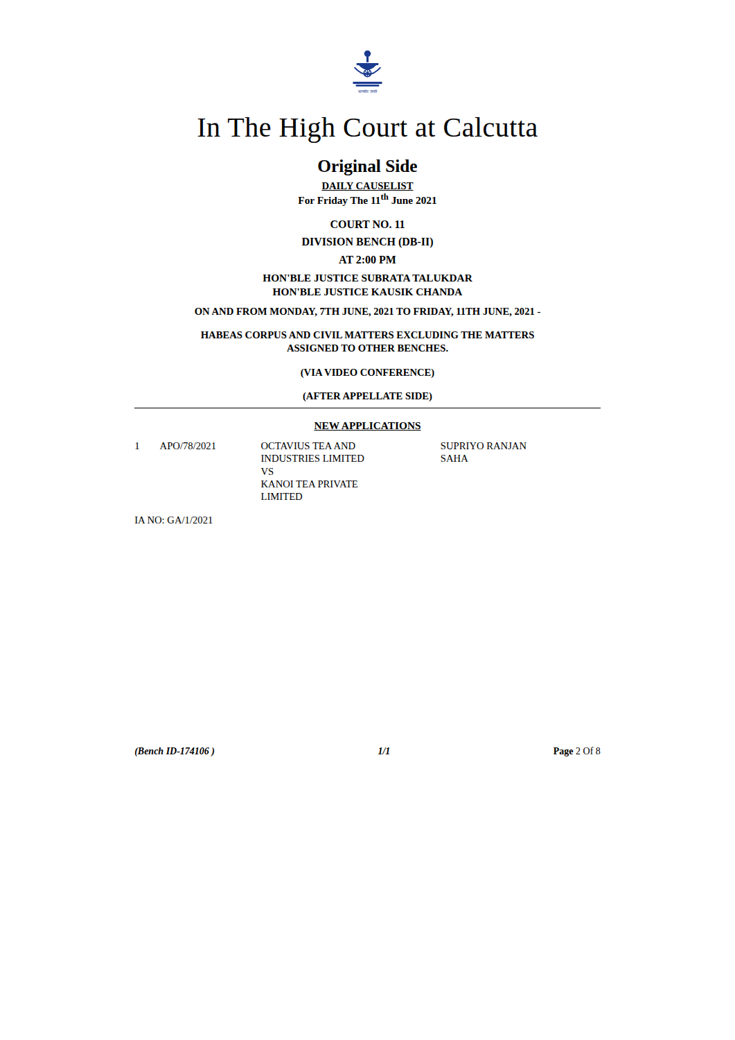In The High Court at Calcutta
Original Side
DAILY CAUSELIST
For Friday The 11th June 2021
COURT NO. 11
DIVISION BENCH (DB-II)
AT 2:00 PM
HON'BLE JUSTICE SUBRATA TALUKDAR
HON'BLE JUSTICE KAUSIK CHANDA
ON AND FROM MONDAY, 7TH JUNE, 2021 TO FRIDAY, 11TH JUNE, 2021 -
HABEAS CORPUS AND CIVIL MATTERS EXCLUDING THE MATTERS
ASSIGNED TO OTHER BENCHES.
(VIA VIDEO CONFERENCE)
(AFTER APPELLATE SIDE)
NEW APPLICATIONS
| 1 | APO/78/2021 | OCTAVIUS TEA AND INDUSTRIES LIMITED VS KANOI TEA PRIVATE LIMITED | SUPRIYO RANJAN SAHA |
IA NO: GA/1/2021
(Bench ID-174106 )
1/1
Page 2 Of 8